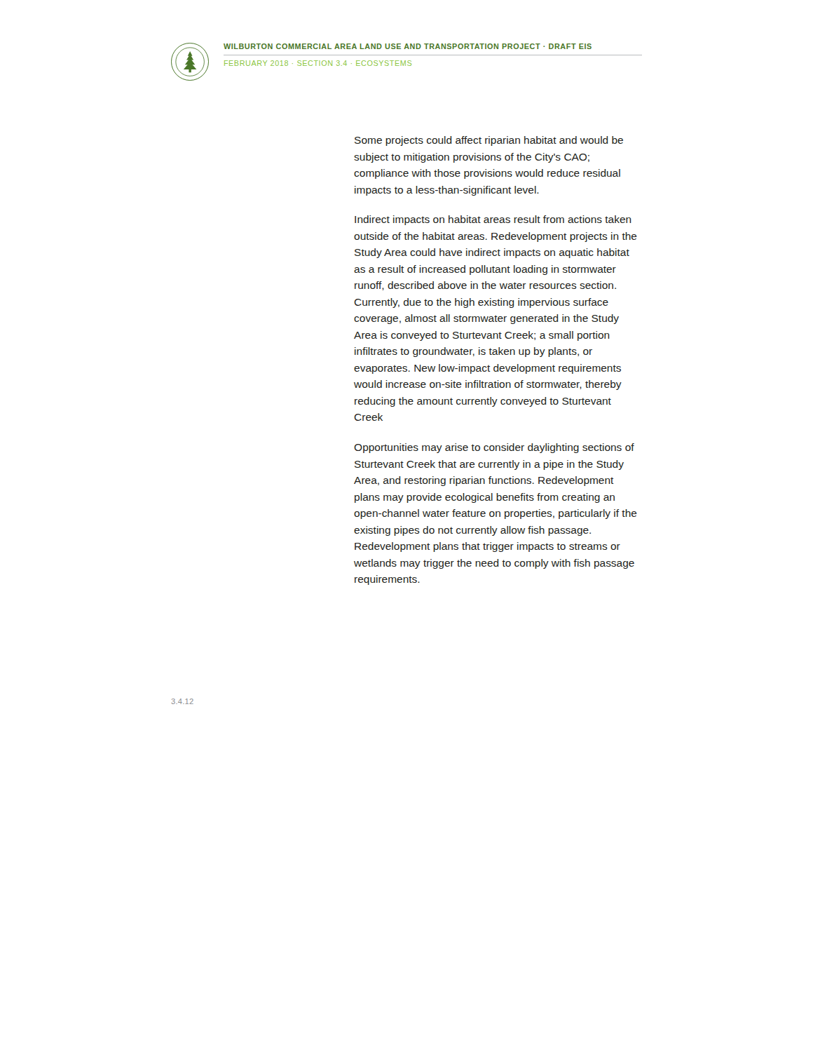Wilburton Commercial Area Land Use and Transportation Project · Draft EIS
February 2018 · Section 3.4 · Ecosystems
Some projects could affect riparian habitat and would be subject to mitigation provisions of the City's CAO; compliance with those provisions would reduce residual impacts to a less-than-significant level.
Indirect impacts on habitat areas result from actions taken outside of the habitat areas. Redevelopment projects in the Study Area could have indirect impacts on aquatic habitat as a result of increased pollutant loading in stormwater runoff, described above in the water resources section. Currently, due to the high existing impervious surface coverage, almost all stormwater generated in the Study Area is conveyed to Sturtevant Creek; a small portion infiltrates to groundwater, is taken up by plants, or evaporates. New low-impact development requirements would increase on-site infiltration of stormwater, thereby reducing the amount currently conveyed to Sturtevant Creek
Opportunities may arise to consider daylighting sections of Sturtevant Creek that are currently in a pipe in the Study Area, and restoring riparian functions. Redevelopment plans may provide ecological benefits from creating an open-channel water feature on properties, particularly if the existing pipes do not currently allow fish passage. Redevelopment plans that trigger impacts to streams or wetlands may trigger the need to comply with fish passage requirements.
3.4.12